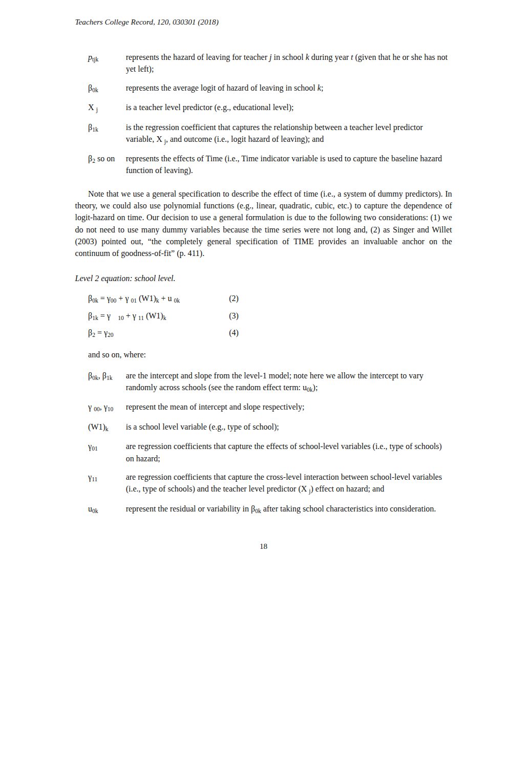Teachers College Record, 120, 030301 (2018)
ptjk
represents the hazard of leaving for teacher j in school k during year t (given that he or she has not yet left);
β0k
represents the average logit of hazard of leaving in school k;
X j
is a teacher level predictor (e.g., educational level);
β1k
is the regression coefficient that captures the relationship between a teacher level predictor variable, X j, and outcome (i.e., logit hazard of leaving); and
β2 so on
represents the effects of Time (i.e., Time indicator variable is used to capture the baseline hazard function of leaving).
Note that we use a general specification to describe the effect of time (i.e., a system of dummy predictors). In theory, we could also use polynomial functions (e.g., linear, quadratic, cubic, etc.) to capture the dependence of logit-hazard on time. Our decision to use a general formulation is due to the following two considerations: (1) we do not need to use many dummy variables because the time series were not long and, (2) as Singer and Willet (2003) pointed out, “the completely general specification of TIME provides an invaluable anchor on the continuum of goodness-of-fit” (p. 411).
Level 2 equation: school level.
β0k = γ00 + γ 01 (W1)k + u 0k
(2)
β1k = γ10 + γ 11 (W1)k
(3)
β2 = γ20
(4)
and so on, where:
β0k, β1k
are the intercept and slope from the level-1 model; note here we allow the intercept to vary randomly across schools (see the random effect term: u0k);
γ 00, γ10
represent the mean of intercept and slope respectively;
(W1)k
is a school level variable (e.g., type of school);
γ01
are regression coefficients that capture the effects of school-level variables (i.e., type of schools) on hazard;
γ11
are regression coefficients that capture the cross-level interaction between school-level variables (i.e., type of schools) and the teacher level predictor (X j) effect on hazard; and
u0k
represent the residual or variability in β0k after taking school characteristics into consideration.
18